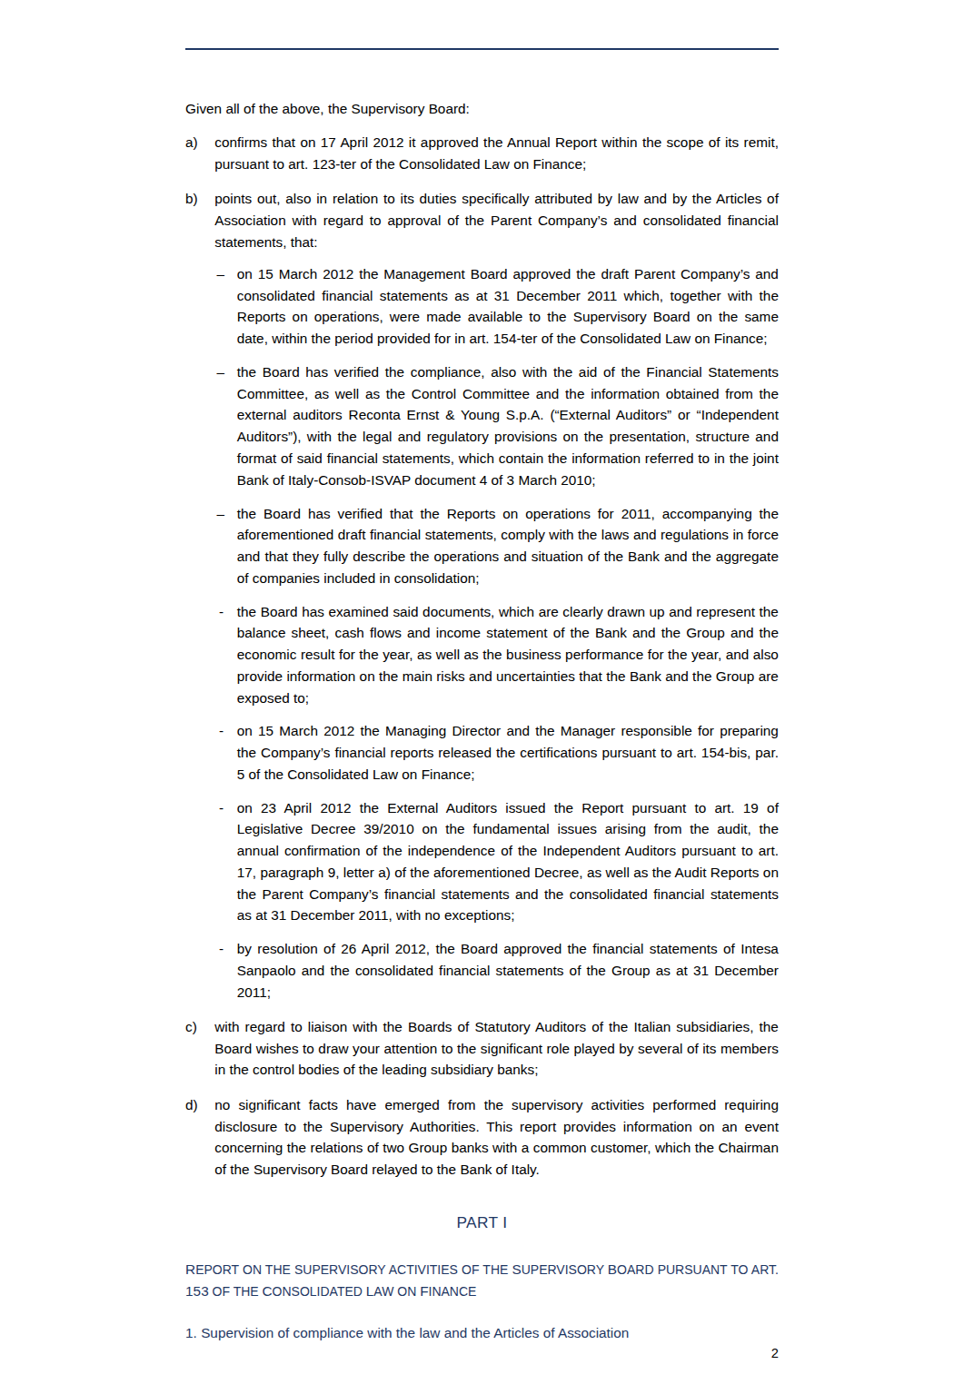Given all of the above, the Supervisory Board:
a) confirms that on 17 April 2012 it approved the Annual Report within the scope of its remit, pursuant to art. 123-ter of the Consolidated Law on Finance;
b) points out, also in relation to its duties specifically attributed by law and by the Articles of Association with regard to approval of the Parent Company’s and consolidated financial statements, that:
on 15 March 2012 the Management Board approved the draft Parent Company’s and consolidated financial statements as at 31 December 2011 which, together with the Reports on operations, were made available to the Supervisory Board on the same date, within the period provided for in art. 154-ter of the Consolidated Law on Finance;
the Board has verified the compliance, also with the aid of the Financial Statements Committee, as well as the Control Committee and the information obtained from the external auditors Reconta Ernst & Young S.p.A. (“External Auditors” or “Independent Auditors”), with the legal and regulatory provisions on the presentation, structure and format of said financial statements, which contain the information referred to in the joint Bank of Italy-Consob-ISVAP document 4 of 3 March 2010;
the Board has verified that the Reports on operations for 2011, accompanying the aforementioned draft financial statements, comply with the laws and regulations in force and that they fully describe the operations and situation of the Bank and the aggregate of companies included in consolidation;
the Board has examined said documents, which are clearly drawn up and represent the balance sheet, cash flows and income statement of the Bank and the Group and the economic result for the year, as well as the business performance for the year, and also provide information on the main risks and uncertainties that the Bank and the Group are exposed to;
on 15 March 2012 the Managing Director and the Manager responsible for preparing the Company’s financial reports released the certifications pursuant to art. 154-bis, par. 5 of the Consolidated Law on Finance;
on 23 April 2012 the External Auditors issued the Report pursuant to art. 19 of Legislative Decree 39/2010 on the fundamental issues arising from the audit, the annual confirmation of the independence of the Independent Auditors pursuant to art. 17, paragraph 9, letter a) of the aforementioned Decree, as well as the Audit Reports on the Parent Company’s financial statements and the consolidated financial statements as at 31 December 2011, with no exceptions;
by resolution of 26 April 2012, the Board approved the financial statements of Intesa Sanpaolo and the consolidated financial statements of the Group as at 31 December 2011;
c) with regard to liaison with the Boards of Statutory Auditors of the Italian subsidiaries, the Board wishes to draw your attention to the significant role played by several of its members in the control bodies of the leading subsidiary banks;
d) no significant facts have emerged from the supervisory activities performed requiring disclosure to the Supervisory Authorities. This report provides information on an event concerning the relations of two Group banks with a common customer, which the Chairman of the Supervisory Board relayed to the Bank of Italy.
PART I
REPORT ON THE SUPERVISORY ACTIVITIES OF THE SUPERVISORY BOARD PURSUANT TO ART. 153 OF THE CONSOLIDATED LAW ON FINANCE
1. Supervision of compliance with the law and the Articles of Association
2